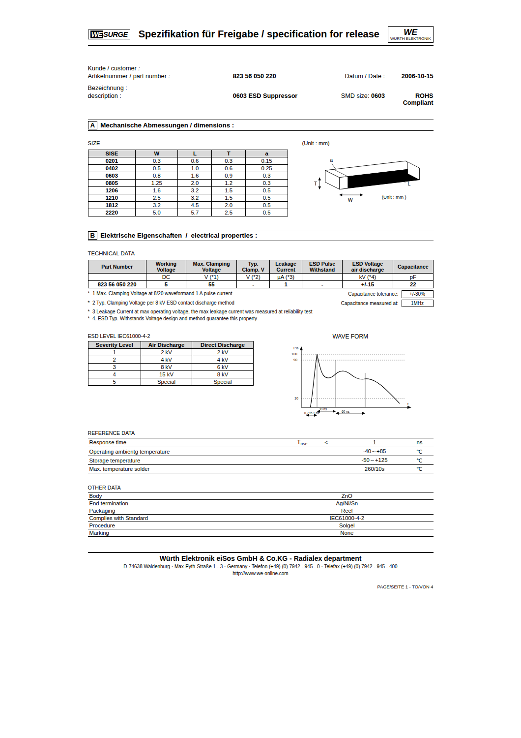WE SURGE
Spezifikation für Freigabe / specification for release
WE
WÜRTH ELEKTRONIK
| Kunde / customer : | | | |
| Artikelnummer / part number : | 823 56 050 220 | Datum / Date : | 2006-10-15 |
| Bezeichnung : | | | |
| description : | 0603 ESD Suppressor | SMD size: 0603 | ROHS Compliant |
AMechanische Abmessungen / dimensions :
SIZE (Unit : mm)
| SISE | W | L | T | a |
| --- | --- | --- | --- | --- |
| 0201 | 0.3 | 0.6 | 0.3 | 0.15 |
| 0402 | 0.5 | 1.0 | 0.6 | 0.25 |
| 0603 | 0.8 | 1.6 | 0.9 | 0.3 |
| 0805 | 1.25 | 2.0 | 1.2 | 0.3 |
| 1206 | 1.6 | 3.2 | 1.5 | 0.5 |
| 1210 | 2.5 | 3.2 | 1.5 | 0.5 |
| 1812 | 3.2 | 4.5 | 2.0 | 0.5 |
| 2220 | 5.0 | 5.7 | 2.5 | 0.5 |
a L T W (Unit : mm )
BElektrische Eigenschaften / electrical properties :
TECHNICAL DATA
| Part Number | Working Voltage | Max. Clamping Voltage | Typ. Clamp. V | Leakage Current | ESD Pulse Withstand | ESD Voltage air discharge | Capacitance |
| --- | --- | --- | --- | --- | --- | --- | --- |
| | DC | V (*1) | V (*2) | µA (*3) | | kV (*4) | pF |
| 823 56 050 220 | 5 | 55 | - | 1 | - | +/-15 | 22 |
* 1 Max. Clamping Voltage at 8/20 waveformand 1 A pulse current
| Capacitance tolerance: | +/-30% |
* 2 Typ. Clamping Voltage per 8 kV ESD contact discharge method
| Capacitance measured at: | 1MHz |
* 3 Leakage Current at max operating voltage, the max leakage current was measured at reliability test
* 4. ESD Typ. Withstands Voltage design and method guarantee this property
ESD LEVEL IEC61000-4-2
| Severity Level | Air Discharge | Direct Discharge |
| --- | --- | --- |
| 1 | 2 kV | 2 kV |
| 2 | 4 kV | 4 kV |
| 3 | 8 kV | 6 kV |
| 4 | 15 kV | 8 kV |
| 5 | Special | Special |
WAVE FORM
I % t 100 90 10 30 ns 60 ns 0,7 to 1 ns
REFERENCE DATA
| Response time | T rise | < | 1 | ns |
| Operating ambientg temperature | | | -40～+85 | ℃ |
| Storage temperature | | | -50～+125 | ℃ |
| Max. temperature solder | | | 260/10s | ℃ |
OTHER DATA
| Body | ZnO |
| End termination | Ag/Ni/Sn |
| Packaging | Reel |
| Complies with Standard | IEC61000-4-2 |
| Procedure | Solgel |
| Marking | None |
Würth Elektronik eiSos GmbH & Co.KG - Radialex department
D-74638 Waldenburg · Max-Eyth-Straße 1 - 3 · Germany · Telefon (+49) (0) 7942 - 945 - 0 · Telefax (+49) (0) 7942 - 945 - 400
http://www.we-online.com
PAGE/SEITE 1 - TO/VON 4